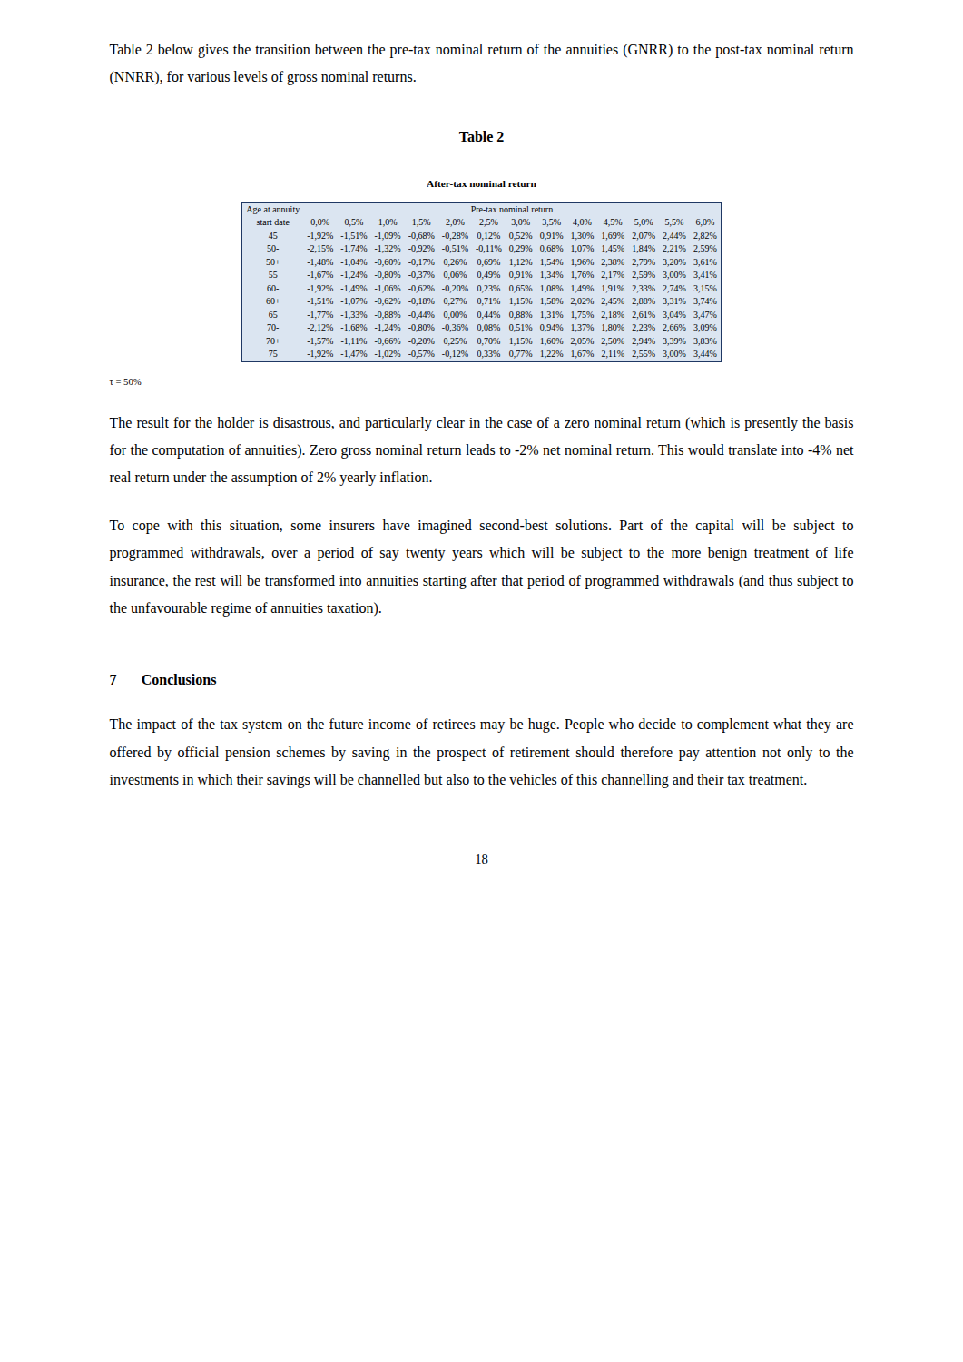Table 2 below gives the transition between the pre-tax nominal return of the annuities (GNRR) to the post-tax nominal return (NNRR), for various levels of gross nominal returns.
Table 2
After-tax nominal return
| Age at annuity | Pre-tax nominal return |
| --- | --- |
| start date | 0,0% | 0,5% | 1,0% | 1,5% | 2,0% | 2,5% | 3,0% | 3,5% | 4,0% | 4,5% | 5,0% | 5,5% | 6,0% |
| 45 | -1,92% | -1,51% | -1,09% | -0,68% | -0,28% | 0,12% | 0,52% | 0,91% | 1,30% | 1,69% | 2,07% | 2,44% | 2,82% |
| 50- | -2,15% | -1,74% | -1,32% | -0,92% | -0,51% | -0,11% | 0,29% | 0,68% | 1,07% | 1,45% | 1,84% | 2,21% | 2,59% |
| 50+ | -1,48% | -1,04% | -0,60% | -0,17% | 0,26% | 0,69% | 1,12% | 1,54% | 1,96% | 2,38% | 2,79% | 3,20% | 3,61% |
| 55 | -1,67% | -1,24% | -0,80% | -0,37% | 0,06% | 0,49% | 0,91% | 1,34% | 1,76% | 2,17% | 2,59% | 3,00% | 3,41% |
| 60- | -1,92% | -1,49% | -1,06% | -0,62% | -0,20% | 0,23% | 0,65% | 1,08% | 1,49% | 1,91% | 2,33% | 2,74% | 3,15% |
| 60+ | -1,51% | -1,07% | -0,62% | -0,18% | 0,27% | 0,71% | 1,15% | 1,58% | 2,02% | 2,45% | 2,88% | 3,31% | 3,74% |
| 65 | -1,77% | -1,33% | -0,88% | -0,44% | 0,00% | 0,44% | 0,88% | 1,31% | 1,75% | 2,18% | 2,61% | 3,04% | 3,47% |
| 70- | -2,12% | -1,68% | -1,24% | -0,80% | -0,36% | 0,08% | 0,51% | 0,94% | 1,37% | 1,80% | 2,23% | 2,66% | 3,09% |
| 70+ | -1,57% | -1,11% | -0,66% | -0,20% | 0,25% | 0,70% | 1,15% | 1,60% | 2,05% | 2,50% | 2,94% | 3,39% | 3,83% |
| 75 | -1,92% | -1,47% | -1,02% | -0,57% | -0,12% | 0,33% | 0,77% | 1,22% | 1,67% | 2,11% | 2,55% | 3,00% | 3,44% |
τ = 50%
The result for the holder is disastrous, and particularly clear in the case of a zero nominal return (which is presently the basis for the computation of annuities). Zero gross nominal return leads to -2% net nominal return. This would translate into -4% net real return under the assumption of 2% yearly inflation.
To cope with this situation, some insurers have imagined second-best solutions. Part of the capital will be subject to programmed withdrawals, over a period of say twenty years which will be subject to the more benign treatment of life insurance, the rest will be transformed into annuities starting after that period of programmed withdrawals (and thus subject to the unfavourable regime of annuities taxation).
7 Conclusions
The impact of the tax system on the future income of retirees may be huge. People who decide to complement what they are offered by official pension schemes by saving in the prospect of retirement should therefore pay attention not only to the investments in which their savings will be channelled but also to the vehicles of this channelling and their tax treatment.
18